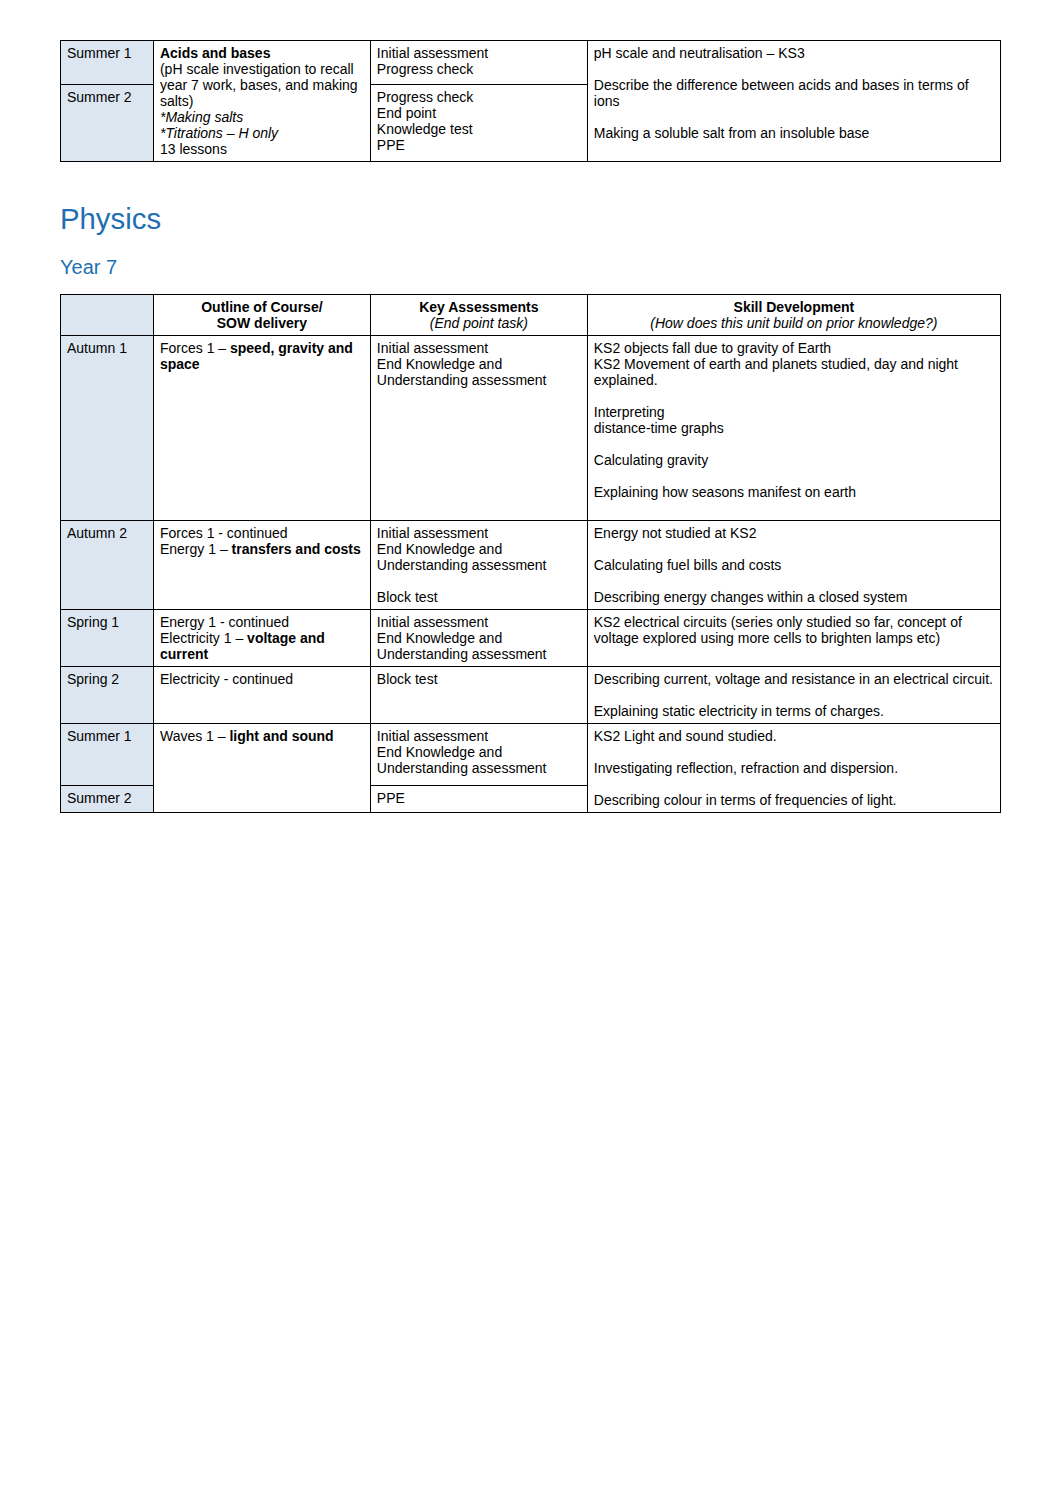| Summer 1 | Acids and bases (pH scale investigation to recall year 7 work, bases, and making salts) *Making salts *Titrations – H only 13 lessons | Initial assessment Progress check | pH scale and neutralisation – KS3 Describe the difference between acids and bases in terms of ions Making a soluble salt from an insoluble base |
| Summer 2 | Progress check End point Knowledge test PPE |
Physics
Year 7
| | Outline of Course/ SOW delivery | Key Assessments (End point task) | Skill Development (How does this unit build on prior knowledge?) |
| --- | --- | --- | --- |
| Autumn 1 | Forces 1 – speed, gravity and space | Initial assessment End Knowledge and Understanding assessment | KS2 objects fall due to gravity of Earth KS2 Movement of earth and planets studied, day and night explained. Interpreting distance-time graphs Calculating gravity Explaining how seasons manifest on earth |
| Autumn 2 | Forces 1 - continued Energy 1 – transfers and costs | Initial assessment End Knowledge and Understanding assessment Block test | Energy not studied at KS2 Calculating fuel bills and costs Describing energy changes within a closed system |
| Spring 1 | Energy 1 - continued Electricity 1 – voltage and current | Initial assessment End Knowledge and Understanding assessment | KS2 electrical circuits (series only studied so far, concept of voltage explored using more cells to brighten lamps etc) |
| Spring 2 | Electricity - continued | Block test | Describing current, voltage and resistance in an electrical circuit. Explaining static electricity in terms of charges. |
| Summer 1 | Waves 1 – light and sound | Initial assessment End Knowledge and Understanding assessment | KS2 Light and sound studied. Investigating reflection, refraction and dispersion. Describing colour in terms of frequencies of light. |
| Summer 2 | PPE |